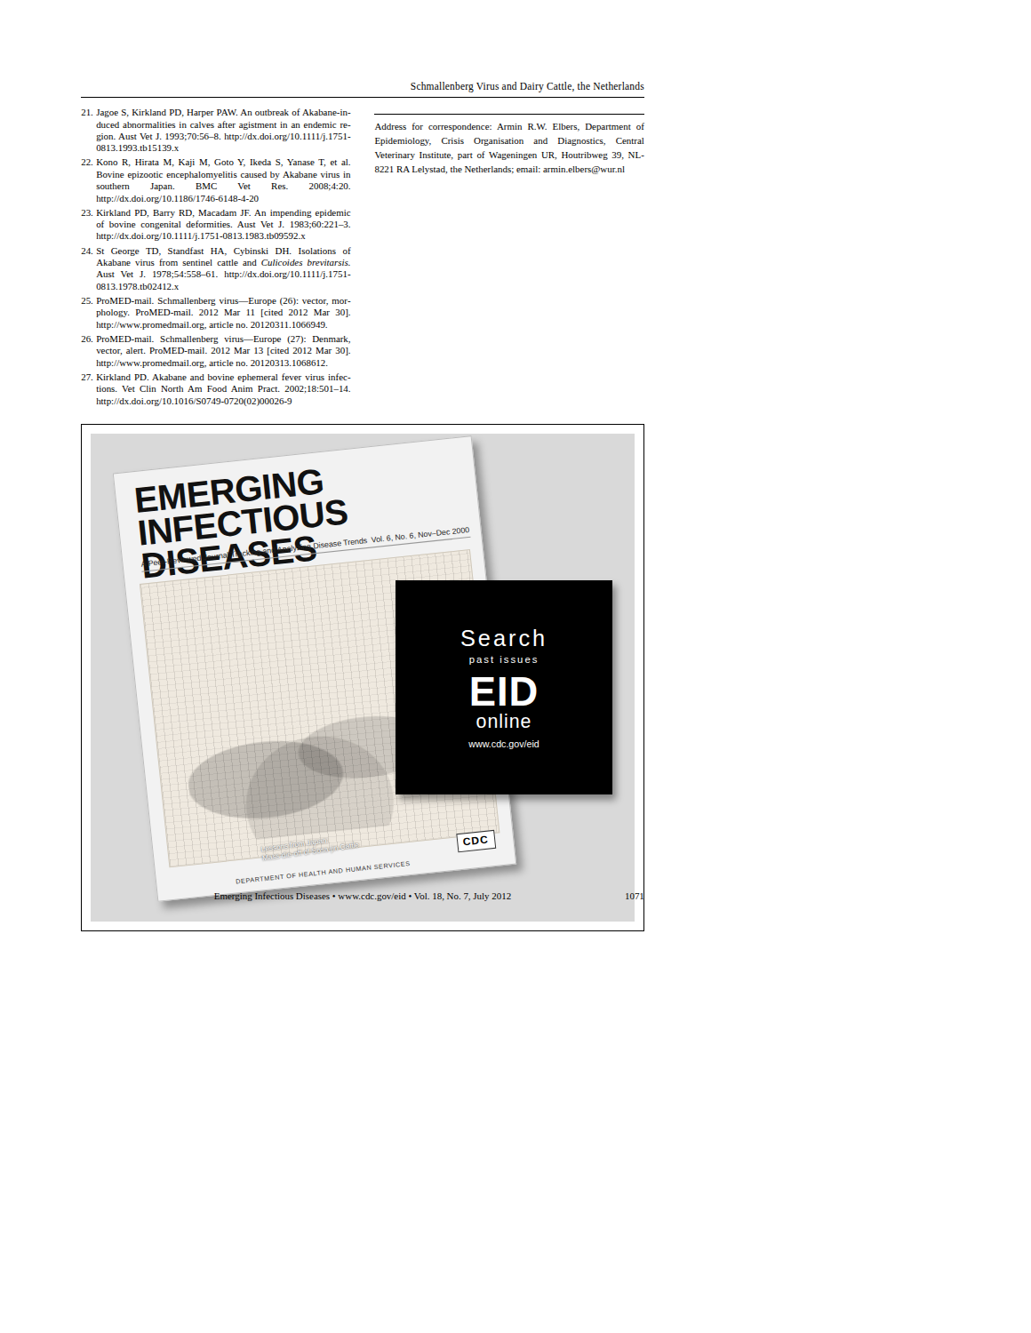Schmallenberg Virus and Dairy Cattle, the Netherlands
Jagoe S, Kirkland PD, Harper PAW. An outbreak of Akabane-induced abnormalities in calves after agistment in an endemic region. Aust Vet J. 1993;70:56–8. http://dx.doi.org/10.1111/j.1751-0813.1993.tb15139.x
Kono R, Hirata M, Kaji M, Goto Y, Ikeda S, Yanase T, et al. Bovine epizootic encephalomyelitis caused by Akabane virus in southern Japan. BMC Vet Res. 2008;4:20. http://dx.doi.org/10.1186/1746-6148-4-20
Kirkland PD, Barry RD, Macadam JF. An impending epidemic of bovine congenital deformities. Aust Vet J. 1983;60:221–3. http://dx.doi.org/10.1111/j.1751-0813.1983.tb09592.x
St George TD, Standfast HA, Cybinski DH. Isolations of Akabane virus from sentinel cattle and Culicoides brevitarsis. Aust Vet J. 1978;54:558–61. http://dx.doi.org/10.1111/j.1751-0813.1978.tb02412.x
ProMED-mail. Schmallenberg virus—Europe (26): vector, morphology. ProMED-mail. 2012 Mar 11 [cited 2012 Mar 30]. http://www.promedmail.org, article no. 20120311.1066949.
ProMED-mail. Schmallenberg virus—Europe (27): Denmark, vector, alert. ProMED-mail. 2012 Mar 13 [cited 2012 Mar 30]. http://www.promedmail.org, article no. 20120313.1068612.
Kirkland PD. Akabane and bovine ephemeral fever virus infections. Vet Clin North Am Food Anim Pract. 2002;18:501–14. http://dx.doi.org/10.1016/S0749-0720(02)00026-9
Address for correspondence: Armin R.W. Elbers, Department of Epidemiology, Crisis Organisation and Diagnostics, Central Veterinary Institute, part of Wageningen UR, Houtribweg 39, NL-8221 RA Lelystad, the Netherlands; email: armin.elbers@wur.nl
EMERGING
INFECTIOUS DISEASES
A Peer-Reviewed Journal Tracking and Analyzing Disease Trends Vol. 6, No. 6, Nov–Dec 2000
Lessons from Japan:
Mass die-off of Sosa-jin Cattle
CDC
DEPARTMENT OF HEALTH AND HUMAN SERVICES
Search
past issues
EID
online
www.cdc.gov/eid
Emerging Infectious Diseases • www.cdc.gov/eid • Vol. 18, No. 7, July 2012
1071